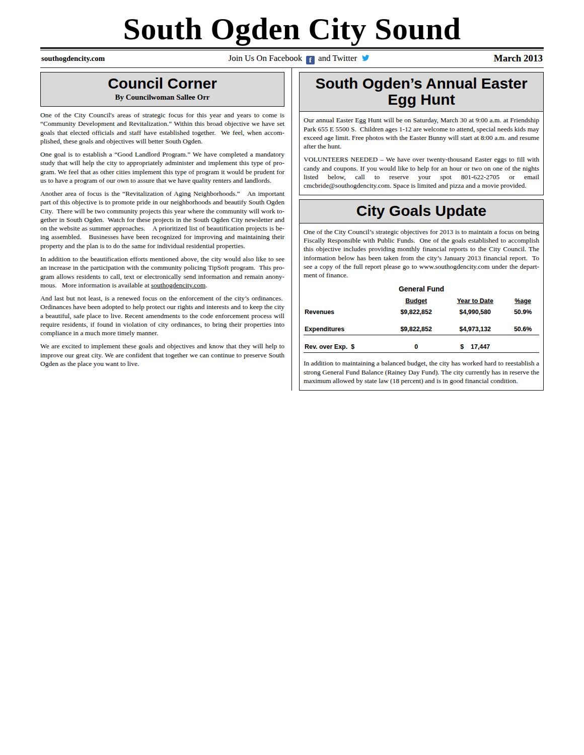South Ogden City Sound
southogdencity.com
Join Us On Facebook f and Twitter
March 2013
Council Corner
By Councilwoman Sallee Orr
One of the City Council's areas of strategic focus for this year and years to come is “Community Development and Revitalization.” Within this broad objective we have set goals that elected officials and staff have established together. We feel, when accomplished, these goals and objectives will better South Ogden.
One goal is to establish a “Good Landlord Program.” We have completed a mandatory study that will help the city to appropriately administer and implement this type of program. We feel that as other cities implement this type of program it would be prudent for us to have a program of our own to assure that we have quality renters and landlords.
Another area of focus is the “Revitalization of Aging Neighborhoods.” An important part of this objective is to promote pride in our neighborhoods and beautify South Ogden City. There will be two community projects this year where the community will work together in South Ogden. Watch for these projects in the South Ogden City newsletter and on the website as summer approaches. A prioritized list of beautification projects is being assembled. Businesses have been recognized for improving and maintaining their property and the plan is to do the same for individual residential properties.
In addition to the beautification efforts mentioned above, the city would also like to see an increase in the participation with the community policing TipSoft program. This program allows residents to call, text or electronically send information and remain anonymous. More information is available at southogdencity.com.
And last but not least, is a renewed focus on the enforcement of the city’s ordinances. Ordinances have been adopted to help protect our rights and interests and to keep the city a beautiful, safe place to live. Recent amendments to the code enforcement process will require residents, if found in violation of city ordinances, to bring their properties into compliance in a much more timely manner.
We are excited to implement these goals and objectives and know that they will help to improve our great city. We are confident that together we can continue to preserve South Ogden as the place you want to live.
South Ogden’s Annual Easter Egg Hunt
Our annual Easter Egg Hunt will be on Saturday, March 30 at 9:00 a.m. at Friendship Park 655 E 5500 S. Children ages 1-12 are welcome to attend, special needs kids may exceed age limit. Free photos with the Easter Bunny will start at 8:00 a.m. and resume after the hunt.
VOLUNTEERS NEEDED – We have over twenty-thousand Easter eggs to fill with candy and coupons. If you would like to help for an hour or two on one of the nights listed below, call to reserve your spot 801-622-2705 or email cmcbride@southogdencity.com. Space is limited and pizza and a movie provided.
City Goals Update
One of the City Council’s strategic objectives for 2013 is to maintain a focus on being Fiscally Responsible with Public Funds. One of the goals established to accomplish this objective includes providing monthly financial reports to the City Council. The information below has been taken from the city’s January 2013 financial report. To see a copy of the full report please go to www.southogdencity.com under the department of finance.
General Fund
| | Budget | Year to Date | %age |
| --- | --- | --- | --- |
| Revenues | $9,822,852 | $4,990,580 | 50.9% |
| Expenditures | $9,822,852 | $4,973,132 | 50.6% |
| Rev. over Exp. $ | 0 | $ 17,447 | |
In addition to maintaining a balanced budget, the city has worked hard to reestablish a strong General Fund Balance (Rainey Day Fund). The city currently has in reserve the maximum allowed by state law (18 percent) and is in good financial condition.